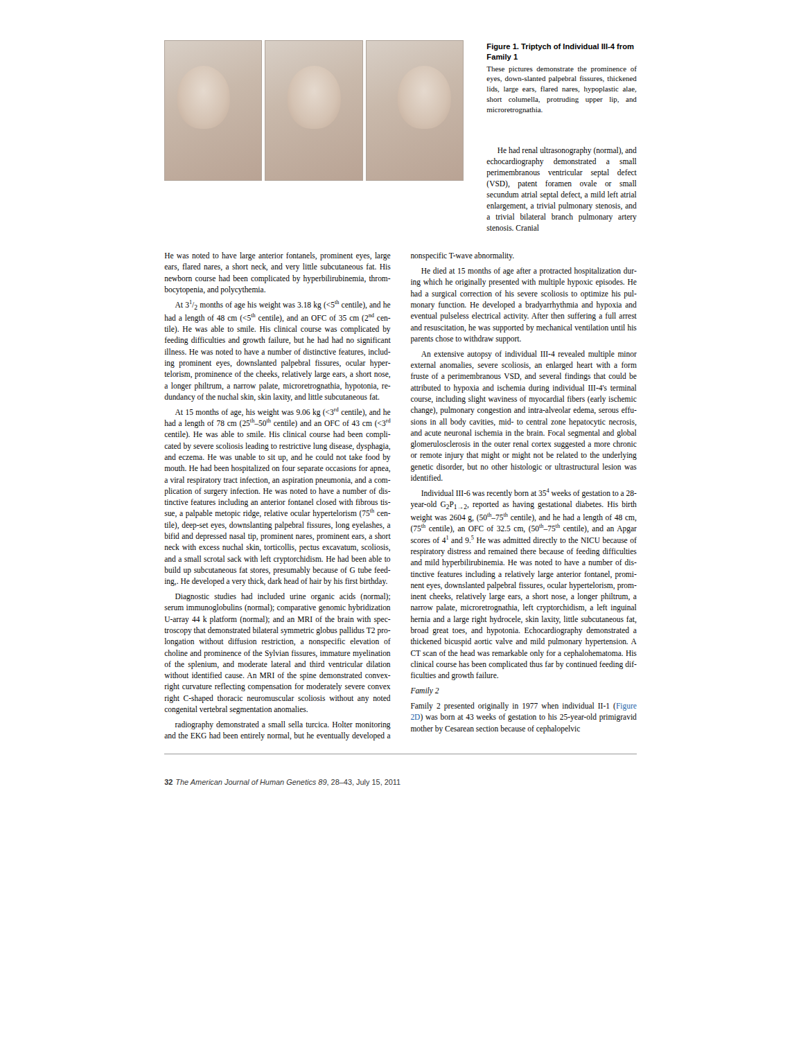Figure 1. Triptych of Individual III-4 from Family 1
These pictures demonstrate the prominence of eyes, down-slanted palpebral fissures, thickened lids, large ears, flared nares, hypoplastic alae, short columella, protruding upper lip, and microretrognathia.
He had renal ultrasonography (normal), and echocardiography demonstrated a small perimembranous ventricular septal defect (VSD), patent foramen ovale or small secundum atrial septal defect, a mild left atrial enlargement, a trivial pulmonary stenosis, and a trivial bilateral branch pulmonary artery stenosis. Cranial
He was noted to have large anterior fontanels, prominent eyes, large ears, flared nares, a short neck, and very little subcutaneous fat. His newborn course had been complicated by hyperbilirubinemia, thrombocytopenia, and polycythemia.
At 31/2 months of age his weight was 3.18 kg (<5th centile), and he had a length of 48 cm (<5th centile), and an OFC of 35 cm (2nd centile). He was able to smile. His clinical course was complicated by feeding difficulties and growth failure, but he had had no significant illness. He was noted to have a number of distinctive features, including prominent eyes, downslanted palpebral fissures, ocular hypertelorism, prominence of the cheeks, relatively large ears, a short nose, a longer philtrum, a narrow palate, microretrognathia, hypotonia, redundancy of the nuchal skin, skin laxity, and little subcutaneous fat.
At 15 months of age, his weight was 9.06 kg (<3rd centile), and he had a length of 78 cm (25th–50th centile) and an OFC of 43 cm (<3rd centile). He was able to smile. His clinical course had been complicated by severe scoliosis leading to restrictive lung disease, dysphagia, and eczema. He was unable to sit up, and he could not take food by mouth. He had been hospitalized on four separate occasions for apnea, a viral respiratory tract infection, an aspiration pneumonia, and a complication of surgery infection. He was noted to have a number of distinctive features including an anterior fontanel closed with fibrous tissue, a palpable metopic ridge, relative ocular hypertelorism (75th centile), deep-set eyes, downslanting palpebral fissures, long eyelashes, a bifid and depressed nasal tip, prominent nares, prominent ears, a short neck with excess nuchal skin, torticollis, pectus excavatum, scoliosis, and a small scrotal sack with left cryptorchidism. He had been able to build up subcutaneous fat stores, presumably because of G tube feeding,. He developed a very thick, dark head of hair by his first birthday.
Diagnostic studies had included urine organic acids (normal); serum immunoglobulins (normal); comparative genomic hybridization U-array 44 k platform (normal); and an MRI of the brain with spectroscopy that demonstrated bilateral symmetric globus pallidus T2 prolongation without diffusion restriction, a nonspecific elevation of choline and prominence of the Sylvian fissures, immature myelination of the splenium, and moderate lateral and third ventricular dilation without identified cause. An MRI of the spine demonstrated convex-right curvature reflecting compensation for moderately severe convex right C-shaped thoracic neuromuscular scoliosis without any noted congenital vertebral segmentation anomalies.
radiography demonstrated a small sella turcica. Holter monitoring and the EKG had been entirely normal, but he eventually developed a nonspecific T-wave abnormality.
He died at 15 months of age after a protracted hospitalization during which he originally presented with multiple hypoxic episodes. He had a surgical correction of his severe scoliosis to optimize his pulmonary function. He developed a bradyarrhythmia and hypoxia and eventual pulseless electrical activity. After then suffering a full arrest and resuscitation, he was supported by mechanical ventilation until his parents chose to withdraw support.
An extensive autopsy of individual III-4 revealed multiple minor external anomalies, severe scoliosis, an enlarged heart with a form fruste of a perimembranous VSD, and several findings that could be attributed to hypoxia and ischemia during individual III-4's terminal course, including slight waviness of myocardial fibers (early ischemic change), pulmonary congestion and intra-alveolar edema, serous effusions in all body cavities, mid- to central zone hepatocytic necrosis, and acute neuronal ischemia in the brain. Focal segmental and global glomerulosclerosis in the outer renal cortex suggested a more chronic or remote injury that might or might not be related to the underlying genetic disorder, but no other histologic or ultrastructural lesion was identified.
Individual III-6 was recently born at 354 weeks of gestation to a 28-year-old G2P1→2, reported as having gestational diabetes. His birth weight was 2604 g, (50th–75th centile), and he had a length of 48 cm, (75th centile), an OFC of 32.5 cm, (50th–75th centile), and an Apgar scores of 41 and 9.5 He was admitted directly to the NICU because of respiratory distress and remained there because of feeding difficulties and mild hyperbilirubinemia. He was noted to have a number of distinctive features including a relatively large anterior fontanel, prominent eyes, downslanted palpebral fissures, ocular hypertelorism, prominent cheeks, relatively large ears, a short nose, a longer philtrum, a narrow palate, microretrognathia, left cryptorchidism, a left inguinal hernia and a large right hydrocele, skin laxity, little subcutaneous fat, broad great toes, and hypotonia. Echocardiography demonstrated a thickened bicuspid aortic valve and mild pulmonary hypertension. A CT scan of the head was remarkable only for a cephalohematoma. His clinical course has been complicated thus far by continued feeding difficulties and growth failure.
Family 2
Family 2 presented originally in 1977 when individual II-1 (Figure 2D) was born at 43 weeks of gestation to his 25-year-old primigravid mother by Cesarean section because of cephalopelvic
32 The American Journal of Human Genetics 89, 28–43, July 15, 2011